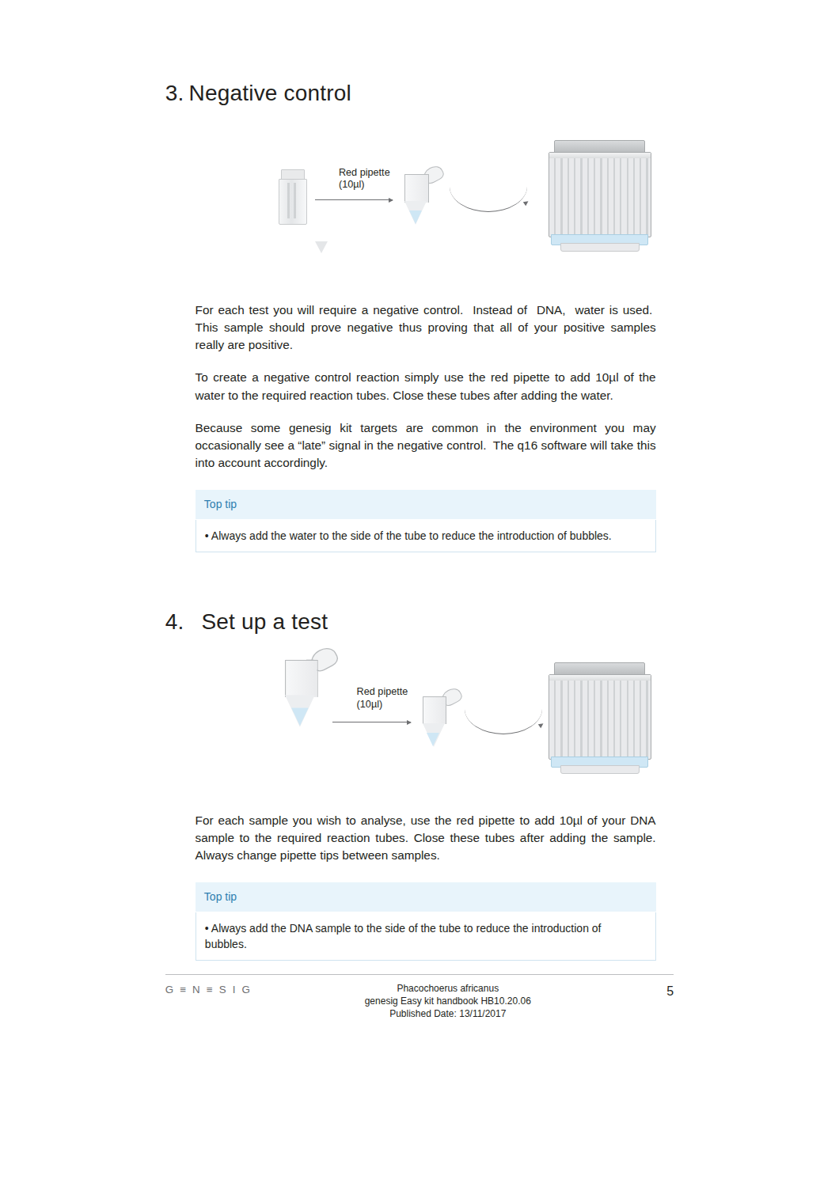3. Negative control
Red pipette
(10µl)
For each test you will require a negative control. Instead of DNA, water is used. This sample should prove negative thus proving that all of your positive samples really are positive.
To create a negative control reaction simply use the red pipette to add 10µl of the water to the required reaction tubes. Close these tubes after adding the water.
Because some genesig kit targets are common in the environment you may occasionally see a “late” signal in the negative control. The q16 software will take this into account accordingly.
Top tip
• Always add the water to the side of the tube to reduce the introduction of bubbles.
4. Set up a test
Red pipette
(10µl)
For each sample you wish to analyse, use the red pipette to add 10µl of your DNA sample to the required reaction tubes. Close these tubes after adding the sample. Always change pipette tips between samples.
Top tip
• Always add the DNA sample to the side of the tube to reduce the introduction of bubbles.
G ≡ N ≡ S I G
Phacochoerus africanus
genesig Easy kit handbook HB10.20.06
Published Date: 13/11/2017
5